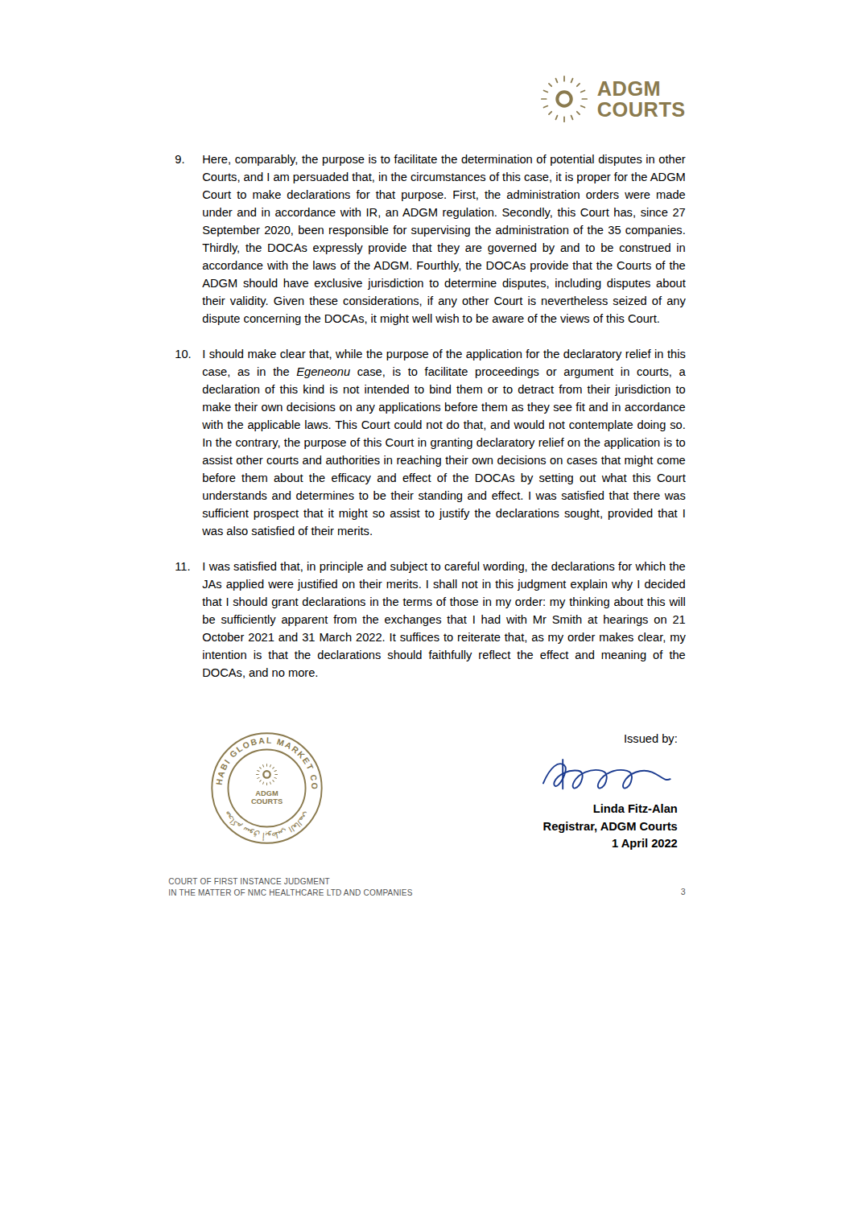ADGM COURTS
Here, comparably, the purpose is to facilitate the determination of potential disputes in other Courts, and I am persuaded that, in the circumstances of this case, it is proper for the ADGM Court to make declarations for that purpose. First, the administration orders were made under and in accordance with IR, an ADGM regulation. Secondly, this Court has, since 27 September 2020, been responsible for supervising the administration of the 35 companies. Thirdly, the DOCAs expressly provide that they are governed by and to be construed in accordance with the laws of the ADGM. Fourthly, the DOCAs provide that the Courts of the ADGM should have exclusive jurisdiction to determine disputes, including disputes about their validity. Given these considerations, if any other Court is nevertheless seized of any dispute concerning the DOCAs, it might well wish to be aware of the views of this Court.
I should make clear that, while the purpose of the application for the declaratory relief in this case, as in the Egeneonu case, is to facilitate proceedings or argument in courts, a declaration of this kind is not intended to bind them or to detract from their jurisdiction to make their own decisions on any applications before them as they see fit and in accordance with the applicable laws. This Court could not do that, and would not contemplate doing so. In the contrary, the purpose of this Court in granting declaratory relief on the application is to assist other courts and authorities in reaching their own decisions on cases that might come before them about the efficacy and effect of the DOCAs by setting out what this Court understands and determines to be their standing and effect. I was satisfied that there was sufficient prospect that it might so assist to justify the declarations sought, provided that I was also satisfied of their merits.
I was satisfied that, in principle and subject to careful wording, the declarations for which the JAs applied were justified on their merits. I shall not in this judgment explain why I decided that I should grant declarations in the terms of those in my order: my thinking about this will be sufficiently apparent from the exchanges that I had with Mr Smith at hearings on 21 October 2021 and 31 March 2022. It suffices to reiterate that, as my order makes clear, my intention is that the declarations should faithfully reflect the effect and meaning of the DOCAs, and no more.
ABU DHABI GLOBAL MARKET COURTS محاكم سوق أبوظبي العالمي ADGM COURTS
Issued by:
Linda Fitz-Alan
Registrar, ADGM Courts
1 April 2022
COURT OF FIRST INSTANCE JUDGMENT
IN THE MATTER OF NMC HEALTHCARE LTD AND COMPANIES
3